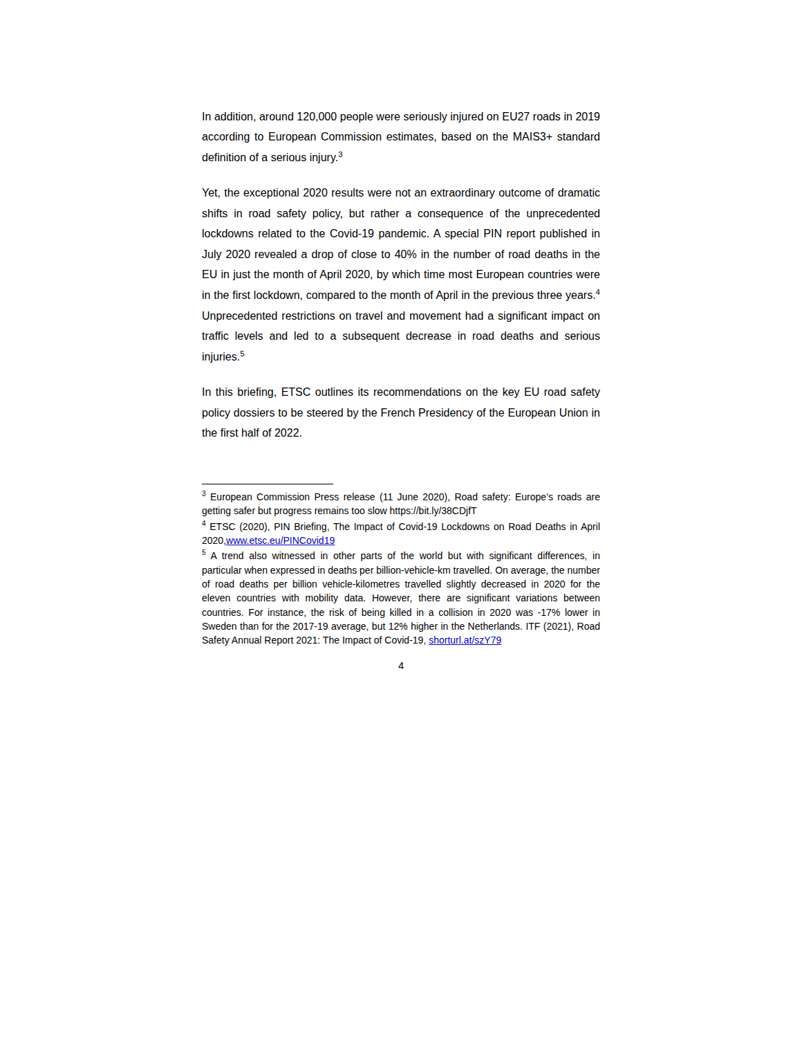In addition, around 120,000 people were seriously injured on EU27 roads in 2019 according to European Commission estimates, based on the MAIS3+ standard definition of a serious injury.3
Yet, the exceptional 2020 results were not an extraordinary outcome of dramatic shifts in road safety policy, but rather a consequence of the unprecedented lockdowns related to the Covid-19 pandemic. A special PIN report published in July 2020 revealed a drop of close to 40% in the number of road deaths in the EU in just the month of April 2020, by which time most European countries were in the first lockdown, compared to the month of April in the previous three years.4 Unprecedented restrictions on travel and movement had a significant impact on traffic levels and led to a subsequent decrease in road deaths and serious injuries.5
In this briefing, ETSC outlines its recommendations on the key EU road safety policy dossiers to be steered by the French Presidency of the European Union in the first half of 2022.
3 European Commission Press release (11 June 2020), Road safety: Europe’s roads are getting safer but progress remains too slow https://bit.ly/38CDjfT
4 ETSC (2020), PIN Briefing, The Impact of Covid-19 Lockdowns on Road Deaths in April 2020,www.etsc.eu/PINCovid19
5 A trend also witnessed in other parts of the world but with significant differences, in particular when expressed in deaths per billion-vehicle-km travelled. On average, the number of road deaths per billion vehicle-kilometres travelled slightly decreased in 2020 for the eleven countries with mobility data. However, there are significant variations between countries. For instance, the risk of being killed in a collision in 2020 was -17% lower in Sweden than for the 2017-19 average, but 12% higher in the Netherlands. ITF (2021), Road Safety Annual Report 2021: The Impact of Covid-19, shorturl.at/szY79
4